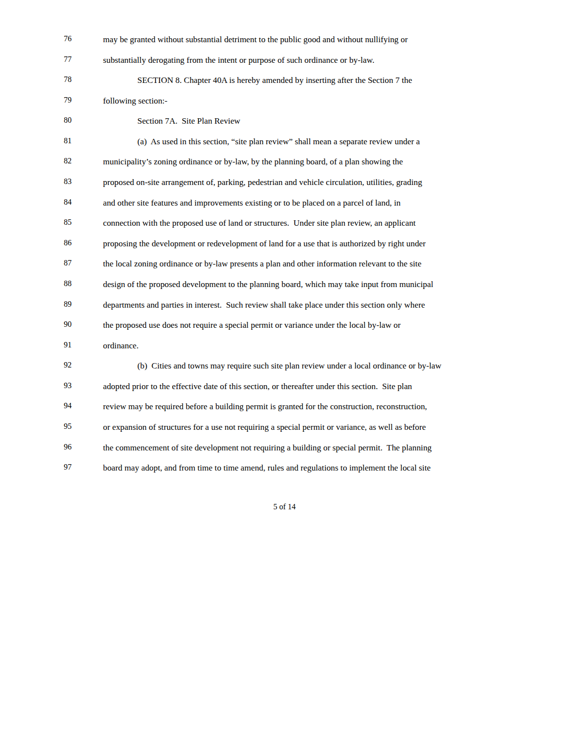76
may be granted without substantial detriment to the public good and without nullifying or
77
substantially derogating from the intent or purpose of such ordinance or by-law.
78
SECTION 8. Chapter 40A is hereby amended by inserting after the Section 7 the
79
following section:-
80
Section 7A. Site Plan Review
81
(a) As used in this section, “site plan review” shall mean a separate review under a
82
municipality’s zoning ordinance or by-law, by the planning board, of a plan showing the
83
proposed on-site arrangement of, parking, pedestrian and vehicle circulation, utilities, grading
84
and other site features and improvements existing or to be placed on a parcel of land, in
85
connection with the proposed use of land or structures. Under site plan review, an applicant
86
proposing the development or redevelopment of land for a use that is authorized by right under
87
the local zoning ordinance or by-law presents a plan and other information relevant to the site
88
design of the proposed development to the planning board, which may take input from municipal
89
departments and parties in interest. Such review shall take place under this section only where
90
the proposed use does not require a special permit or variance under the local by-law or
91
ordinance.
92
(b) Cities and towns may require such site plan review under a local ordinance or by-law
93
adopted prior to the effective date of this section, or thereafter under this section. Site plan
94
review may be required before a building permit is granted for the construction, reconstruction,
95
or expansion of structures for a use not requiring a special permit or variance, as well as before
96
the commencement of site development not requiring a building or special permit. The planning
97
board may adopt, and from time to time amend, rules and regulations to implement the local site
5 of 14